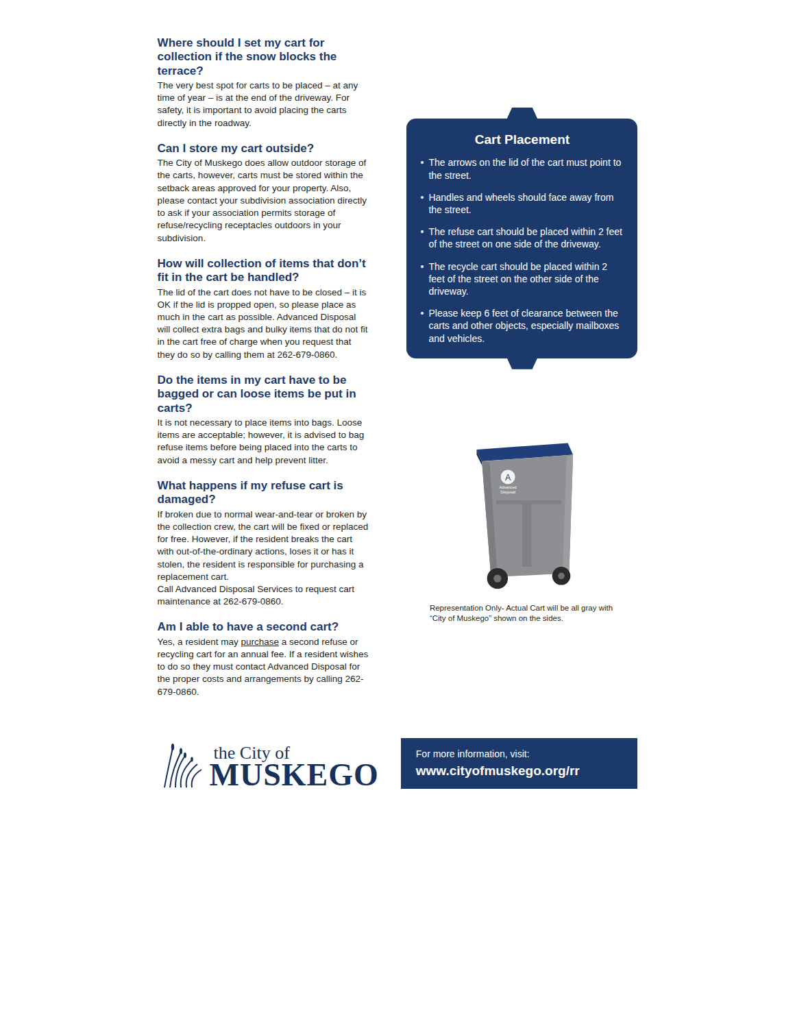Where should I set my cart for collection if the snow blocks the terrace?
The very best spot for carts to be placed – at any time of year – is at the end of the driveway. For safety, it is important to avoid placing the carts directly in the roadway.
Can I store my cart outside?
The City of Muskego does allow outdoor storage of the carts, however, carts must be stored within the setback areas approved for your property. Also, please contact your subdivision association directly to ask if your association permits storage of refuse/recycling receptacles outdoors in your subdivision.
How will collection of items that don’t fit in the cart be handled?
The lid of the cart does not have to be closed – it is OK if the lid is propped open, so please place as much in the cart as possible. Advanced Disposal will collect extra bags and bulky items that do not fit in the cart free of charge when you request that they do so by calling them at 262-679-0860.
Do the items in my cart have to be bagged or can loose items be put in carts?
It is not necessary to place items into bags. Loose items are acceptable; however, it is advised to bag refuse items before being placed into the carts to avoid a messy cart and help prevent litter.
What happens if my refuse cart is damaged?
If broken due to normal wear-and-tear or broken by the collection crew, the cart will be fixed or replaced for free. However, if the resident breaks the cart with out-of-the-ordinary actions, loses it or has it stolen, the resident is responsible for purchasing a replacement cart.
Call Advanced Disposal Services to request cart maintenance at 262-679-0860.
Am I able to have a second cart?
Yes, a resident may purchase a second refuse or recycling cart for an annual fee. If a resident wishes to do so they must contact Advanced Disposal for the proper costs and arrangements by calling 262-679-0860.
Cart Placement
The arrows on the lid of the cart must point to the street.
Handles and wheels should face away from the street.
The refuse cart should be placed within 2 feet of the street on one side of the driveway.
The recycle cart should be placed within 2 feet of the street on the other side of the driveway.
Please keep 6 feet of clearance between the carts and other objects, especially mailboxes and vehicles.
A Advanced Disposal
Representation Only- Actual Cart will be all gray with “City of Muskego” shown on the sides.
the City of MUSKEGO
For more information, visit:
www.cityofmuskego.org/rr